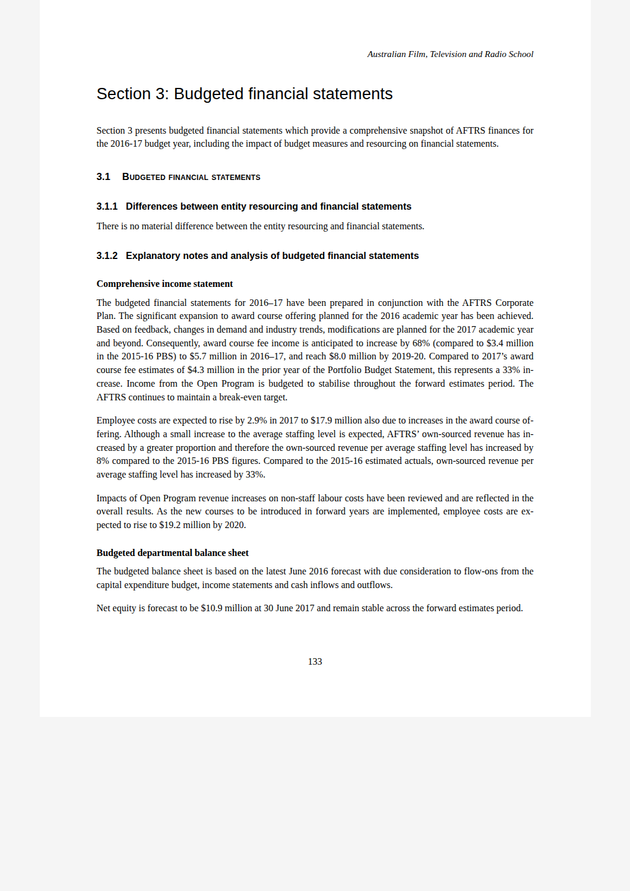Australian Film, Television and Radio School
Section 3: Budgeted financial statements
Section 3 presents budgeted financial statements which provide a comprehensive snapshot of AFTRS finances for the 2016-17 budget year, including the impact of budget measures and resourcing on financial statements.
3.1 Budgeted financial statements
3.1.1 Differences between entity resourcing and financial statements
There is no material difference between the entity resourcing and financial statements.
3.1.2 Explanatory notes and analysis of budgeted financial statements
Comprehensive income statement
The budgeted financial statements for 2016–17 have been prepared in conjunction with the AFTRS Corporate Plan. The significant expansion to award course offering planned for the 2016 academic year has been achieved. Based on feedback, changes in demand and industry trends, modifications are planned for the 2017 academic year and beyond. Consequently, award course fee income is anticipated to increase by 68% (compared to $3.4 million in the 2015-16 PBS) to $5.7 million in 2016–17, and reach $8.0 million by 2019-20. Compared to 2017’s award course fee estimates of $4.3 million in the prior year of the Portfolio Budget Statement, this represents a 33% increase. Income from the Open Program is budgeted to stabilise throughout the forward estimates period. The AFTRS continues to maintain a break-even target.
Employee costs are expected to rise by 2.9% in 2017 to $17.9 million also due to increases in the award course offering. Although a small increase to the average staffing level is expected, AFTRS’ own-sourced revenue has increased by a greater proportion and therefore the own-sourced revenue per average staffing level has increased by 8% compared to the 2015-16 PBS figures. Compared to the 2015-16 estimated actuals, own-sourced revenue per average staffing level has increased by 33%.
Impacts of Open Program revenue increases on non-staff labour costs have been reviewed and are reflected in the overall results. As the new courses to be introduced in forward years are implemented, employee costs are expected to rise to $19.2 million by 2020.
Budgeted departmental balance sheet
The budgeted balance sheet is based on the latest June 2016 forecast with due consideration to flow-ons from the capital expenditure budget, income statements and cash inflows and outflows.
Net equity is forecast to be $10.9 million at 30 June 2017 and remain stable across the forward estimates period.
133